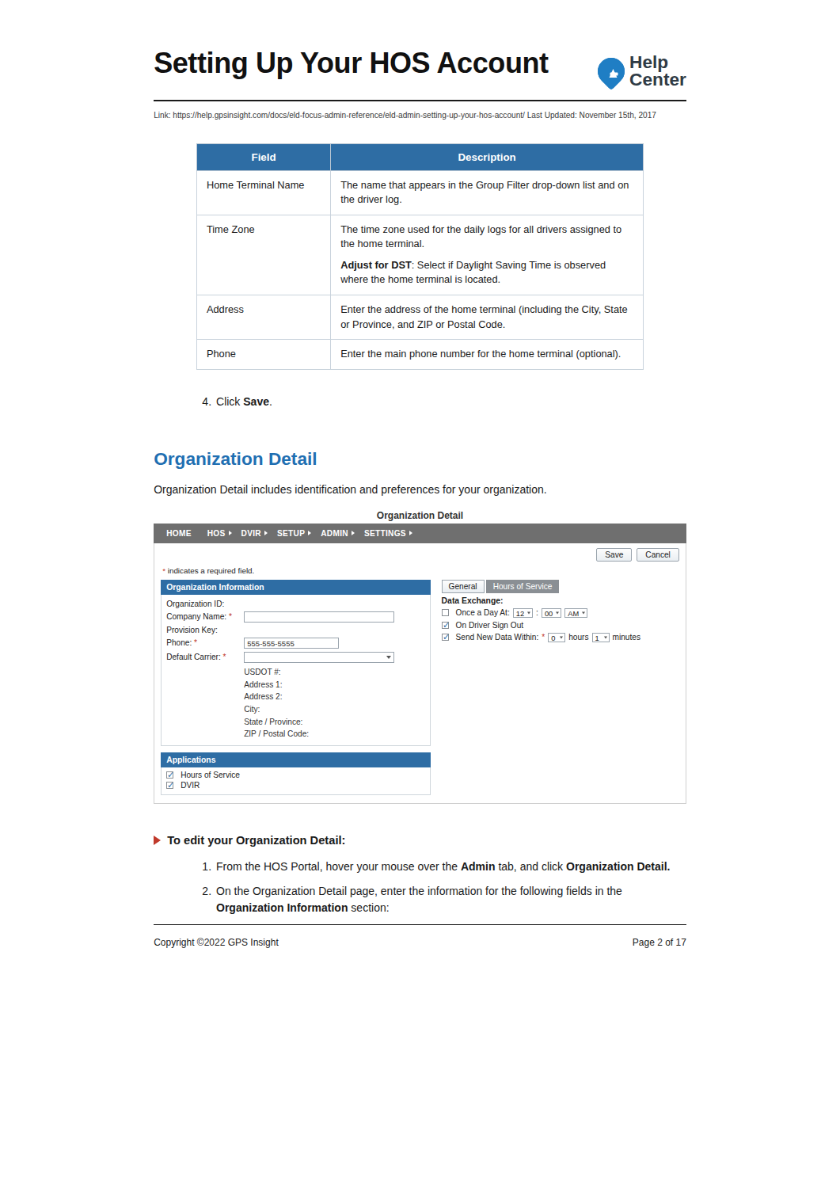Setting Up Your HOS Account
Help
Center
Link: https://help.gpsinsight.com/docs/eld-focus-admin-reference/eld-admin-setting-up-your-hos-account/ Last Updated: November 15th, 2017
| Field | Description |
| --- | --- |
| Home Terminal Name | The name that appears in the Group Filter drop-down list and on the driver log. |
| Time Zone | The time zone used for the daily logs for all drivers assigned to the home terminal. Adjust for DST : Select if Daylight Saving Time is observed where the home terminal is located. |
| Address | Enter the address of the home terminal (including the City, State or Province, and ZIP or Postal Code. |
| Phone | Enter the main phone number for the home terminal (optional). |
Click Save.
Organization Detail
Organization Detail includes identification and preferences for your organization.
Organization Detail
HOME HOS DVIR SETUP ADMIN SETTINGS
Save
Cancel
* indicates a required field.
Organization Information
Organization ID:
Company Name: *
Provision Key:
Phone: *
555-555-5555
Default Carrier: *
USDOT #:
Address 1:
Address 2:
City:
State / Province:
ZIP / Postal Code:
General
Hours of Service
Data Exchange:
Once a Day At: 12 : 00 AM
On Driver Sign Out
Send New Data Within: * 0 hours 1 minutes
Applications
Hours of Service
DVIR
To edit your Organization Detail:
From the HOS Portal, hover your mouse over the Admin tab, and click Organization Detail.
On the Organization Detail page, enter the information for the following fields in the Organization Information section:
Copyright ©2022 GPS Insight
Page 2 of 17